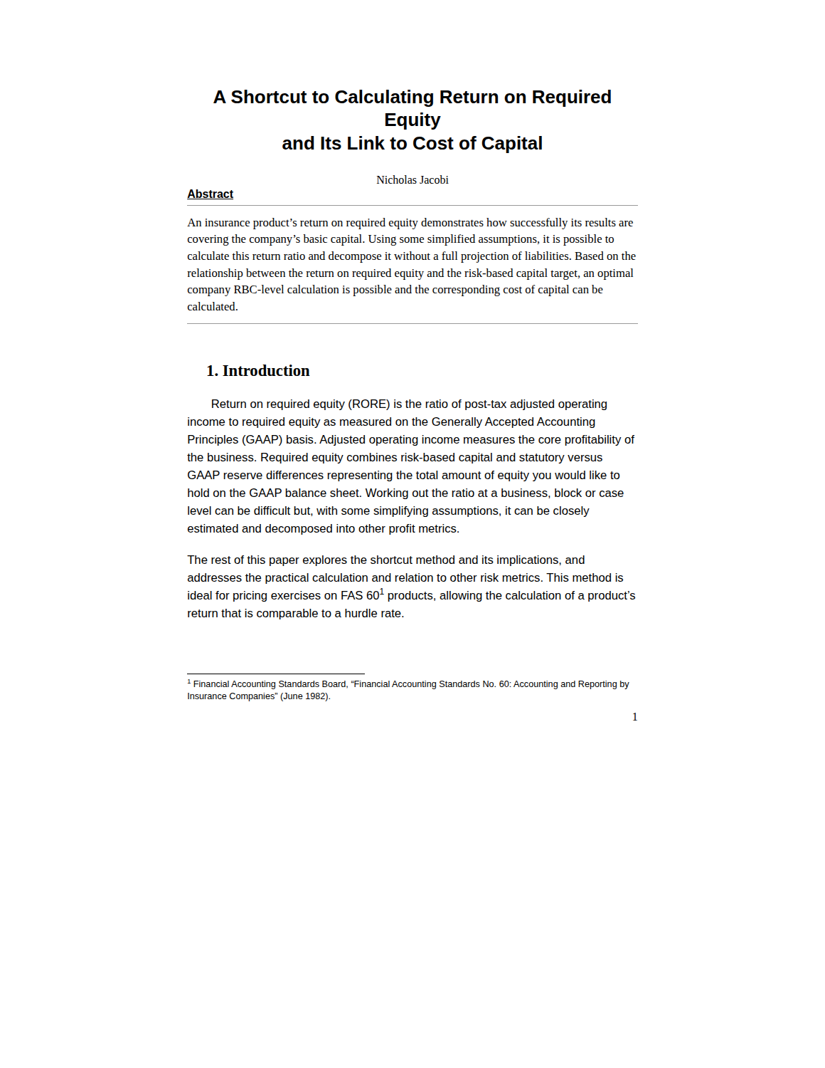A Shortcut to Calculating Return on Required Equity
and Its Link to Cost of Capital
Nicholas Jacobi
Abstract
An insurance product’s return on required equity demonstrates how successfully its results are covering the company’s basic capital. Using some simplified assumptions, it is possible to calculate this return ratio and decompose it without a full projection of liabilities. Based on the relationship between the return on required equity and the risk-based capital target, an optimal company RBC-level calculation is possible and the corresponding cost of capital can be calculated.
1. Introduction
Return on required equity (RORE) is the ratio of post-tax adjusted operating income to required equity as measured on the Generally Accepted Accounting Principles (GAAP) basis. Adjusted operating income measures the core profitability of the business. Required equity combines risk-based capital and statutory versus GAAP reserve differences representing the total amount of equity you would like to hold on the GAAP balance sheet. Working out the ratio at a business, block or case level can be difficult but, with some simplifying assumptions, it can be closely estimated and decomposed into other profit metrics.
The rest of this paper explores the shortcut method and its implications, and addresses the practical calculation and relation to other risk metrics. This method is ideal for pricing exercises on FAS 601 products, allowing the calculation of a product’s return that is comparable to a hurdle rate.
1 Financial Accounting Standards Board, “Financial Accounting Standards No. 60: Accounting and Reporting by Insurance Companies” (June 1982).
1